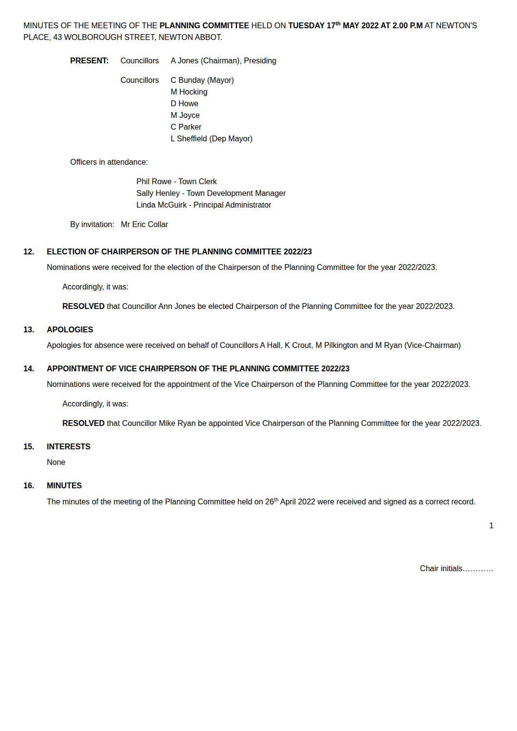MINUTES OF THE MEETING OF THE PLANNING COMMITTEE HELD ON TUESDAY 17th MAY 2022 AT 2.00 P.M AT NEWTON'S PLACE, 43 WOLBOROUGH STREET, NEWTON ABBOT.
| PRESENT: | Councillors | A Jones (Chairman), Presiding |
| | Councillors | C Bunday (Mayor) M Hocking D Howe M Joyce C Parker L Sheffield (Dep Mayor) |
Officers in attendance:
Phil Rowe - Town Clerk
Sally Henley - Town Development Manager
Linda McGuirk - Principal Administrator
By invitation: Mr Eric Collar
12.
Election of Chairperson of the Planning Committee 2022/23
Nominations were received for the election of the Chairperson of the Planning Committee for the year 2022/2023.
Accordingly, it was:
RESOLVED that Councillor Ann Jones be elected Chairperson of the Planning Committee for the year 2022/2023.
13.
Apologies
Apologies for absence were received on behalf of Councillors A Hall, K Crout, M Pilkington and M Ryan (Vice-Chairman)
14.
Appointment of Vice Chairperson of the Planning Committee 2022/23
Nominations were received for the appointment of the Vice Chairperson of the Planning Committee for the year 2022/2023.
Accordingly, it was:
RESOLVED that Councillor Mike Ryan be appointed Vice Chairperson of the Planning Committee for the year 2022/2023.
15.
Interests
None
16.
Minutes
The minutes of the meeting of the Planning Committee held on 26th April 2022 were received and signed as a correct record.
1
Chair initials…………